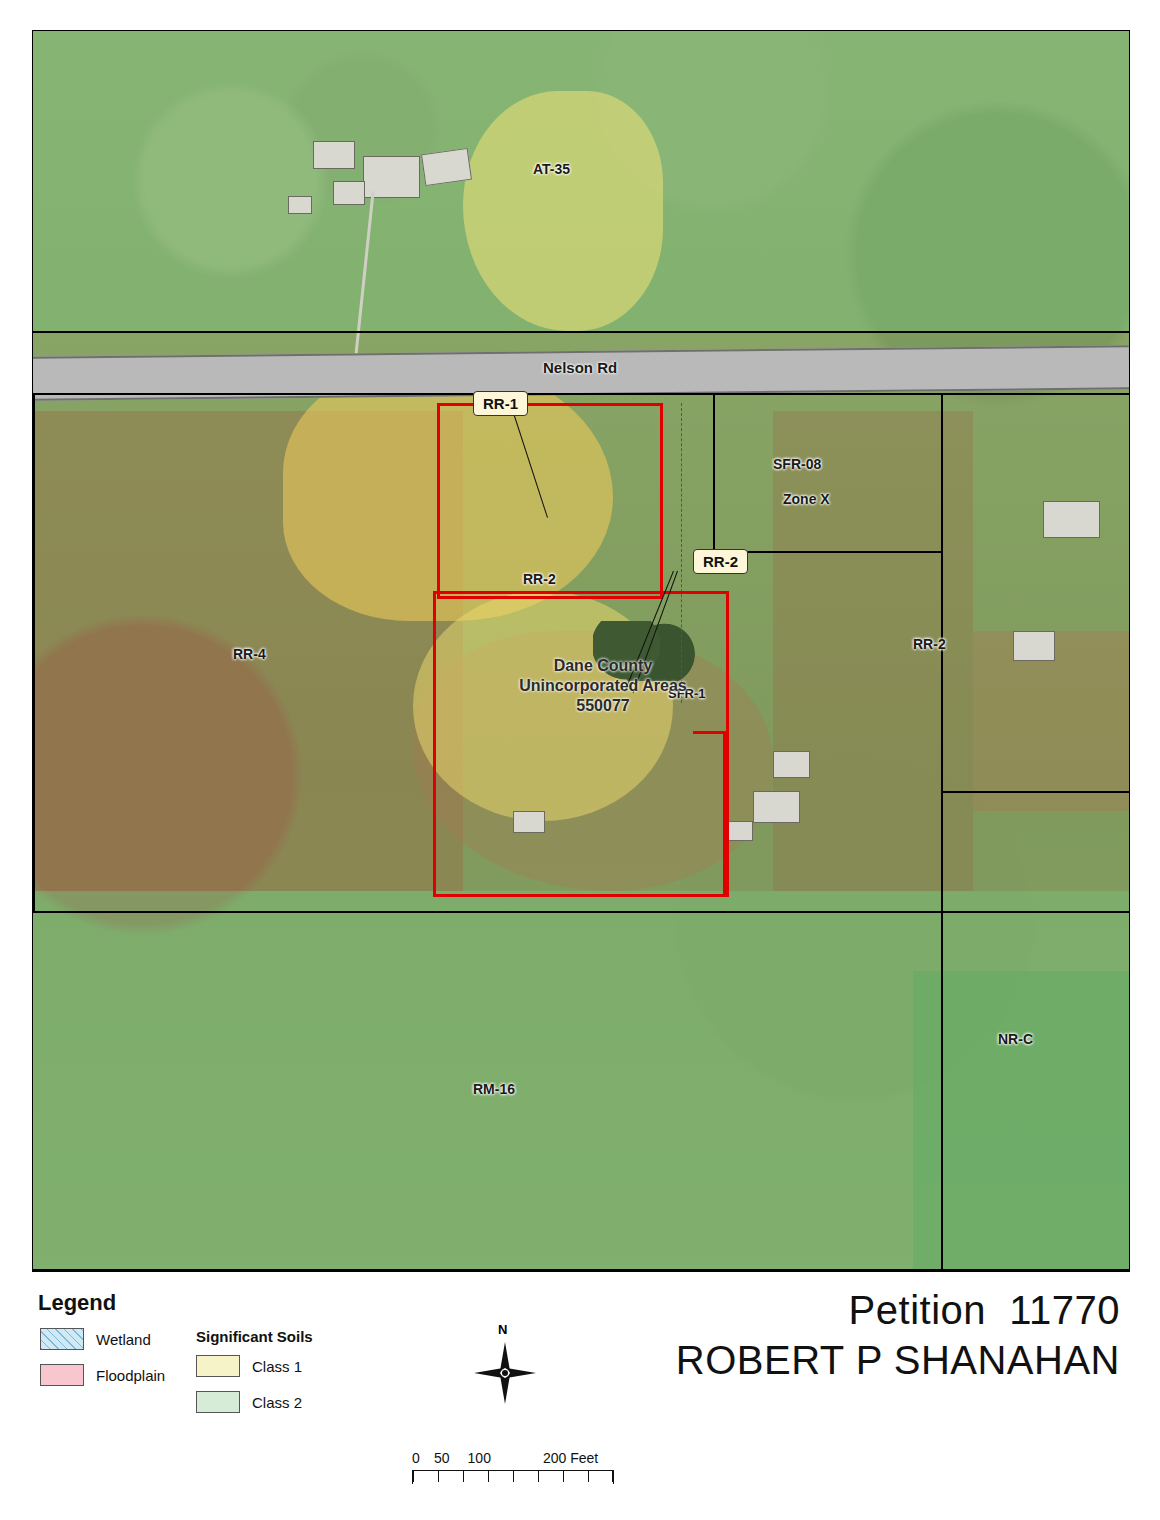Nelson Rd
RR-1
RR-2
AT-35
RR-2
RR-4
RR-2
SFR-08
Zone X
SFR-1
NR-C
RM-16
Dane County
Unincorporated Areas
550077
Legend
Wetland
Floodplain
Significant Soils
Class 1
Class 2
N
0 50 100 200 Feet
Petition 11770
ROBERT P SHANAHAN